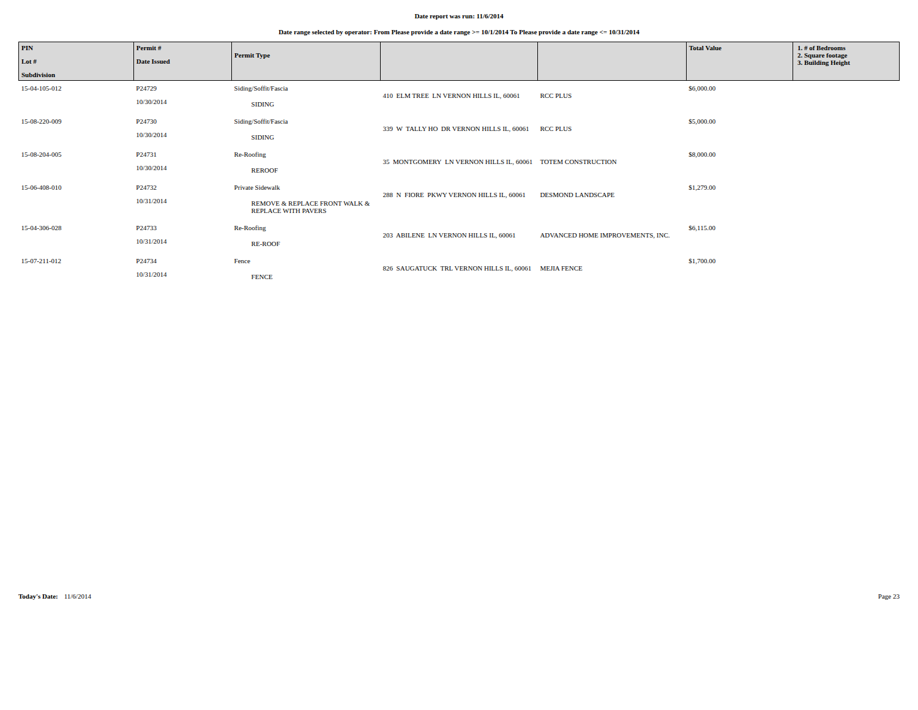Date report was run: 11/6/2014
Date range selected by operator: From Please provide a date range >= 10/1/2014 To Please provide a date range <= 10/31/2014
| / PIN / / --- / / Lot # / / Subdivision / | / Permit # / / --- / / Date Issued / | / Permit Type / / --- / | | | / Total Value / / --- / | # of Bedrooms Square footage Building Height |
| --- | --- | --- | --- | --- | --- | --- |
| 15-04-105-012 | P24729 10/30/2014 | Siding/Soffit/Fascia SIDING | 410 ELM TREE LN VERNON HILLS IL, 60061 | RCC PLUS | $6,000.00 | |
| 15-08-220-009 | P24730 10/30/2014 | Siding/Soffit/Fascia SIDING | 339 W TALLY HO DR VERNON HILLS IL, 60061 | RCC PLUS | $5,000.00 | |
| 15-08-204-005 | P24731 10/30/2014 | Re-Roofing REROOF | 35 MONTGOMERY LN VERNON HILLS IL, 60061 | TOTEM CONSTRUCTION | $8,000.00 | |
| 15-06-408-010 | P24732 10/31/2014 | Private Sidewalk REMOVE & REPLACE FRONT WALK & REPLACE WITH PAVERS | 288 N FIORE PKWY VERNON HILLS IL, 60061 | DESMOND LANDSCAPE | $1,279.00 | |
| 15-04-306-028 | P24733 10/31/2014 | Re-Roofing RE-ROOF | 203 ABILENE LN VERNON HILLS IL, 60061 | ADVANCED HOME IMPROVEMENTS, INC. | $6,115.00 | |
| 15-07-211-012 | P24734 10/31/2014 | Fence FENCE | 826 SAUGATUCK TRL VERNON HILLS IL, 60061 | MEJIA FENCE | $1,700.00 | |
Today's Date:11/6/2014
Page 23